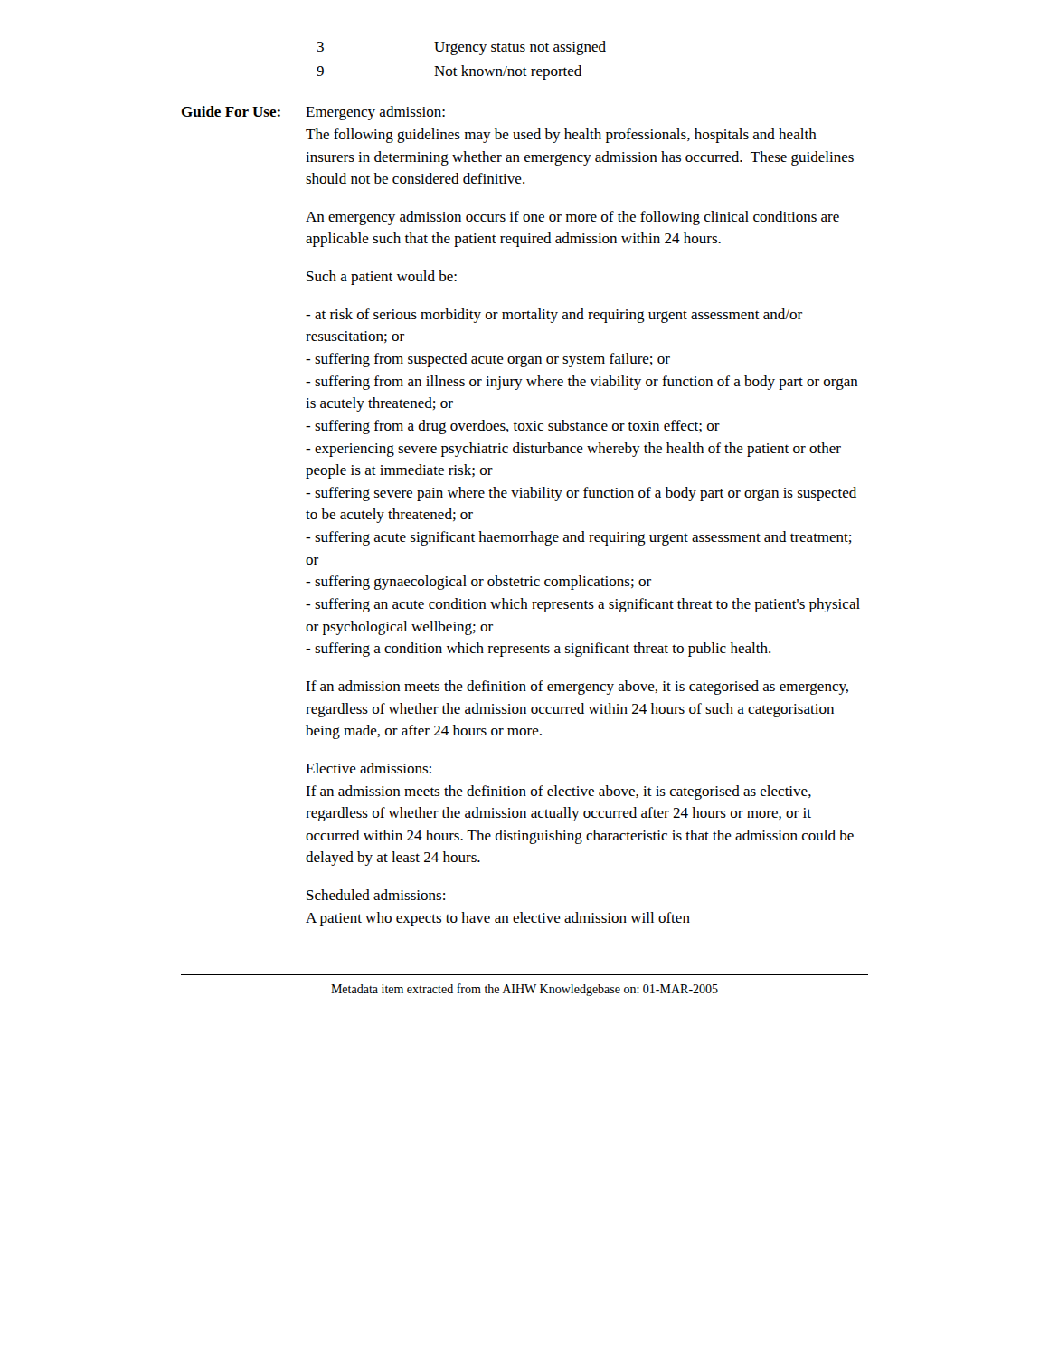3 Urgency status not assigned
9 Not known/not reported
Guide For Use:
Emergency admission:
The following guidelines may be used by health professionals, hospitals and health insurers in determining whether an emergency admission has occurred. These guidelines should not be considered definitive.
An emergency admission occurs if one or more of the following clinical conditions are applicable such that the patient required admission within 24 hours.
Such a patient would be:
at risk of serious morbidity or mortality and requiring urgent assessment and/or resuscitation; or
suffering from suspected acute organ or system failure; or
suffering from an illness or injury where the viability or function of a body part or organ is acutely threatened; or
suffering from a drug overdoes, toxic substance or toxin effect; or
experiencing severe psychiatric disturbance whereby the health of the patient or other people is at immediate risk; or
suffering severe pain where the viability or function of a body part or organ is suspected to be acutely threatened; or
suffering acute significant haemorrhage and requiring urgent assessment and treatment; or
suffering gynaecological or obstetric complications; or
suffering an acute condition which represents a significant threat to the patient's physical or psychological wellbeing; or
suffering a condition which represents a significant threat to public health.
If an admission meets the definition of emergency above, it is categorised as emergency, regardless of whether the admission occurred within 24 hours of such a categorisation being made, or after 24 hours or more.
Elective admissions:
If an admission meets the definition of elective above, it is categorised as elective, regardless of whether the admission actually occurred after 24 hours or more, or it occurred within 24 hours. The distinguishing characteristic is that the admission could be delayed by at least 24 hours.
Scheduled admissions:
A patient who expects to have an elective admission will often
Metadata item extracted from the AIHW Knowledgebase on: 01-MAR-2005